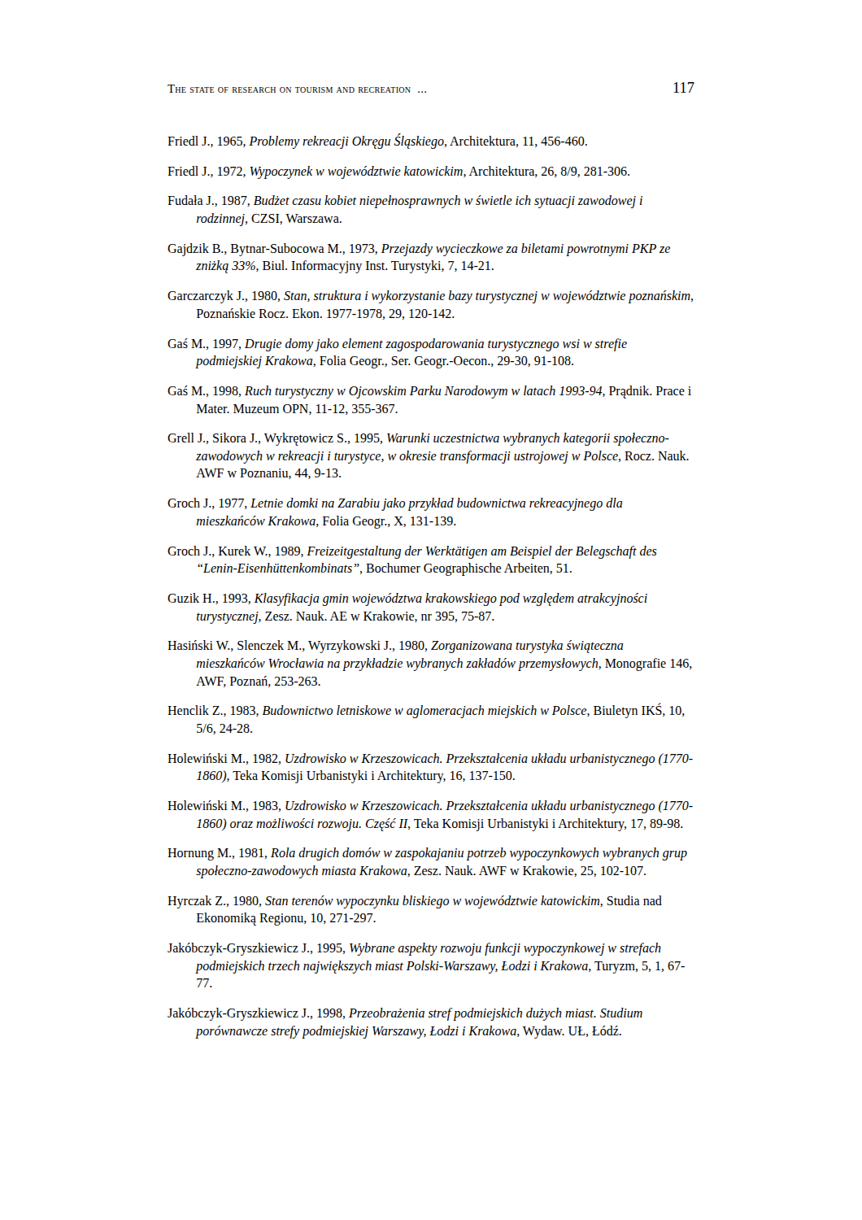The state of research on tourism and recreation ...
117
Friedl J., 1965, Problemy rekreacji Okręgu Śląskiego, Architektura, 11, 456-460.
Friedl J., 1972, Wypoczynek w województwie katowickim, Architektura, 26, 8/9, 281-306.
Fudała J., 1987, Budżet czasu kobiet niepełnosprawnych w świetle ich sytuacji zawodowej i rodzinnej, CZSI, Warszawa.
Gajdzik B., Bytnar-Subocowa M., 1973, Przejazdy wycieczkowe za biletami powrotnymi PKP ze zniżką 33%, Biul. Informacyjny Inst. Turystyki, 7, 14-21.
Garczarczyk J., 1980, Stan, struktura i wykorzystanie bazy turystycznej w województwie poznańskim, Poznańskie Rocz. Ekon. 1977-1978, 29, 120-142.
Gaś M., 1997, Drugie domy jako element zagospodarowania turystycznego wsi w strefie podmiejskiej Krakowa, Folia Geogr., Ser. Geogr.-Oecon., 29-30, 91-108.
Gaś M., 1998, Ruch turystyczny w Ojcowskim Parku Narodowym w latach 1993-94, Prądnik. Prace i Mater. Muzeum OPN, 11-12, 355-367.
Grell J., Sikora J., Wykrętowicz S., 1995, Warunki uczestnictwa wybranych kategorii społeczno-zawodowych w rekreacji i turystyce, w okresie transformacji ustrojowej w Polsce, Rocz. Nauk. AWF w Poznaniu, 44, 9-13.
Groch J., 1977, Letnie domki na Zarabiu jako przykład budownictwa rekreacyjnego dla mieszkańców Krakowa, Folia Geogr., X, 131-139.
Groch J., Kurek W., 1989, Freizeitgestaltung der Werktätigen am Beispiel der Belegschaft des “Lenin-Eisenhüttenkombinats”, Bochumer Geographische Arbeiten, 51.
Guzik H., 1993, Klasyfikacja gmin województwa krakowskiego pod względem atrakcyjności turystycznej, Zesz. Nauk. AE w Krakowie, nr 395, 75-87.
Hasiński W., Slenczek M., Wyrzykowski J., 1980, Zorganizowana turystyka świąteczna mieszkańców Wrocławia na przykładzie wybranych zakładów przemysłowych, Monografie 146, AWF, Poznań, 253-263.
Henclik Z., 1983, Budownictwo letniskowe w aglomeracjach miejskich w Polsce, Biuletyn IKŚ, 10, 5/6, 24-28.
Holewiński M., 1982, Uzdrowisko w Krzeszowicach. Przekształcenia układu urbanistycznego (1770-1860), Teka Komisji Urbanistyki i Architektury, 16, 137-150.
Holewiński M., 1983, Uzdrowisko w Krzeszowicach. Przekształcenia układu urbanistycznego (1770-1860) oraz możliwości rozwoju. Część II, Teka Komisji Urbanistyki i Architektury, 17, 89-98.
Hornung M., 1981, Rola drugich domów w zaspokajaniu potrzeb wypoczynkowych wybranych grup społeczno-zawodowych miasta Krakowa, Zesz. Nauk. AWF w Krakowie, 25, 102-107.
Hyrczak Z., 1980, Stan terenów wypoczynku bliskiego w województwie katowickim, Studia nad Ekonomiką Regionu, 10, 271-297.
Jakóbczyk-Gryszkiewicz J., 1995, Wybrane aspekty rozwoju funkcji wypoczynkowej w strefach podmiejskich trzech największych miast Polski-Warszawy, Łodzi i Krakowa, Turyzm, 5, 1, 67-77.
Jakóbczyk-Gryszkiewicz J., 1998, Przeobrażenia stref podmiejskich dużych miast. Studium porównawcze strefy podmiejskiej Warszawy, Łodzi i Krakowa, Wydaw. UŁ, Łódź.